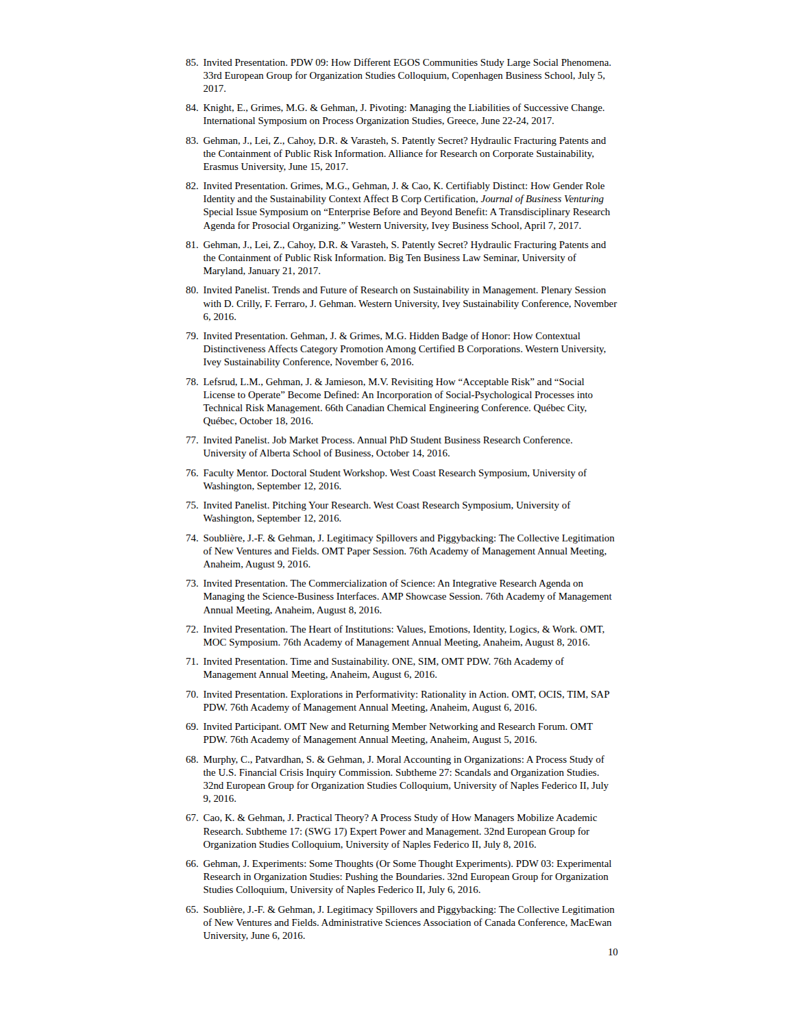85. Invited Presentation. PDW 09: How Different EGOS Communities Study Large Social Phenomena. 33rd European Group for Organization Studies Colloquium, Copenhagen Business School, July 5, 2017.
84. Knight, E., Grimes, M.G. & Gehman, J. Pivoting: Managing the Liabilities of Successive Change. International Symposium on Process Organization Studies, Greece, June 22-24, 2017.
83. Gehman, J., Lei, Z., Cahoy, D.R. & Varasteh, S. Patently Secret? Hydraulic Fracturing Patents and the Containment of Public Risk Information. Alliance for Research on Corporate Sustainability, Erasmus University, June 15, 2017.
82. Invited Presentation. Grimes, M.G., Gehman, J. & Cao, K. Certifiably Distinct: How Gender Role Identity and the Sustainability Context Affect B Corp Certification, Journal of Business Venturing Special Issue Symposium on “Enterprise Before and Beyond Benefit: A Transdisciplinary Research Agenda for Prosocial Organizing.” Western University, Ivey Business School, April 7, 2017.
81. Gehman, J., Lei, Z., Cahoy, D.R. & Varasteh, S. Patently Secret? Hydraulic Fracturing Patents and the Containment of Public Risk Information. Big Ten Business Law Seminar, University of Maryland, January 21, 2017.
80. Invited Panelist. Trends and Future of Research on Sustainability in Management. Plenary Session with D. Crilly, F. Ferraro, J. Gehman. Western University, Ivey Sustainability Conference, November 6, 2016.
79. Invited Presentation. Gehman, J. & Grimes, M.G. Hidden Badge of Honor: How Contextual Distinctiveness Affects Category Promotion Among Certified B Corporations. Western University, Ivey Sustainability Conference, November 6, 2016.
78. Lefsrud, L.M., Gehman, J. & Jamieson, M.V. Revisiting How “Acceptable Risk” and “Social License to Operate” Become Defined: An Incorporation of Social-Psychological Processes into Technical Risk Management. 66th Canadian Chemical Engineering Conference. Québec City, Québec, October 18, 2016.
77. Invited Panelist. Job Market Process. Annual PhD Student Business Research Conference. University of Alberta School of Business, October 14, 2016.
76. Faculty Mentor. Doctoral Student Workshop. West Coast Research Symposium, University of Washington, September 12, 2016.
75. Invited Panelist. Pitching Your Research. West Coast Research Symposium, University of Washington, September 12, 2016.
74. Soublière, J.-F. & Gehman, J. Legitimacy Spillovers and Piggybacking: The Collective Legitimation of New Ventures and Fields. OMT Paper Session. 76th Academy of Management Annual Meeting, Anaheim, August 9, 2016.
73. Invited Presentation. The Commercialization of Science: An Integrative Research Agenda on Managing the Science-Business Interfaces. AMP Showcase Session. 76th Academy of Management Annual Meeting, Anaheim, August 8, 2016.
72. Invited Presentation. The Heart of Institutions: Values, Emotions, Identity, Logics, & Work. OMT, MOC Symposium. 76th Academy of Management Annual Meeting, Anaheim, August 8, 2016.
71. Invited Presentation. Time and Sustainability. ONE, SIM, OMT PDW. 76th Academy of Management Annual Meeting, Anaheim, August 6, 2016.
70. Invited Presentation. Explorations in Performativity: Rationality in Action. OMT, OCIS, TIM, SAP PDW. 76th Academy of Management Annual Meeting, Anaheim, August 6, 2016.
69. Invited Participant. OMT New and Returning Member Networking and Research Forum. OMT PDW. 76th Academy of Management Annual Meeting, Anaheim, August 5, 2016.
68. Murphy, C., Patvardhan, S. & Gehman, J. Moral Accounting in Organizations: A Process Study of the U.S. Financial Crisis Inquiry Commission. Subtheme 27: Scandals and Organization Studies. 32nd European Group for Organization Studies Colloquium, University of Naples Federico II, July 9, 2016.
67. Cao, K. & Gehman, J. Practical Theory? A Process Study of How Managers Mobilize Academic Research. Subtheme 17: (SWG 17) Expert Power and Management. 32nd European Group for Organization Studies Colloquium, University of Naples Federico II, July 8, 2016.
66. Gehman, J. Experiments: Some Thoughts (Or Some Thought Experiments). PDW 03: Experimental Research in Organization Studies: Pushing the Boundaries. 32nd European Group for Organization Studies Colloquium, University of Naples Federico II, July 6, 2016.
65. Soublière, J.-F. & Gehman, J. Legitimacy Spillovers and Piggybacking: The Collective Legitimation of New Ventures and Fields. Administrative Sciences Association of Canada Conference, MacEwan University, June 6, 2016.
10